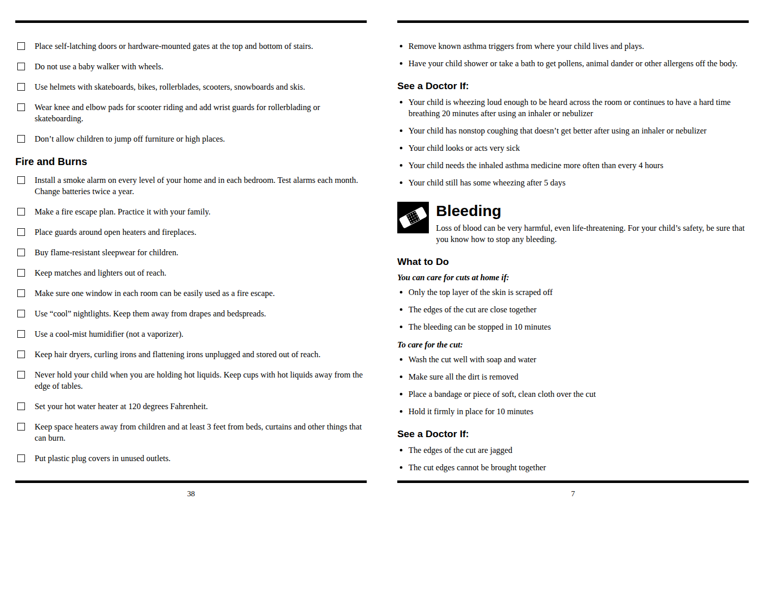Place self-latching doors or hardware-mounted gates at the top and bottom of stairs.
Do not use a baby walker with wheels.
Use helmets with skateboards, bikes, rollerblades, scooters, snowboards and skis.
Wear knee and elbow pads for scooter riding and add wrist guards for rollerblading or skateboarding.
Don’t allow children to jump off furniture or high places.
Fire and Burns
Install a smoke alarm on every level of your home and in each bedroom. Test alarms each month. Change batteries twice a year.
Make a fire escape plan. Practice it with your family.
Place guards around open heaters and fireplaces.
Buy flame-resistant sleepwear for children.
Keep matches and lighters out of reach.
Make sure one window in each room can be easily used as a fire escape.
Use “cool” nightlights. Keep them away from drapes and bedspreads.
Use a cool-mist humidifier (not a vaporizer).
Keep hair dryers, curling irons and flattening irons unplugged and stored out of reach.
Never hold your child when you are holding hot liquids. Keep cups with hot liquids away from the edge of tables.
Set your hot water heater at 120 degrees Fahrenheit.
Keep space heaters away from children and at least 3 feet from beds, curtains and other things that can burn.
Put plastic plug covers in unused outlets.
38
Remove known asthma triggers from where your child lives and plays.
Have your child shower or take a bath to get pollens, animal dander or other allergens off the body.
See a Doctor If:
Your child is wheezing loud enough to be heard across the room or continues to have a hard time breathing 20 minutes after using an inhaler or nebulizer
Your child has nonstop coughing that doesn’t get better after using an inhaler or nebulizer
Your child looks or acts very sick
Your child needs the inhaled asthma medicine more often than every 4 hours
Your child still has some wheezing after 5 days
Bleeding
Loss of blood can be very harmful, even life-threatening. For your child’s safety, be sure that you know how to stop any bleeding.
What to Do
You can care for cuts at home if:
Only the top layer of the skin is scraped off
The edges of the cut are close together
The bleeding can be stopped in 10 minutes
To care for the cut:
Wash the cut well with soap and water
Make sure all the dirt is removed
Place a bandage or piece of soft, clean cloth over the cut
Hold it firmly in place for 10 minutes
See a Doctor If:
The edges of the cut are jagged
The cut edges cannot be brought together
7